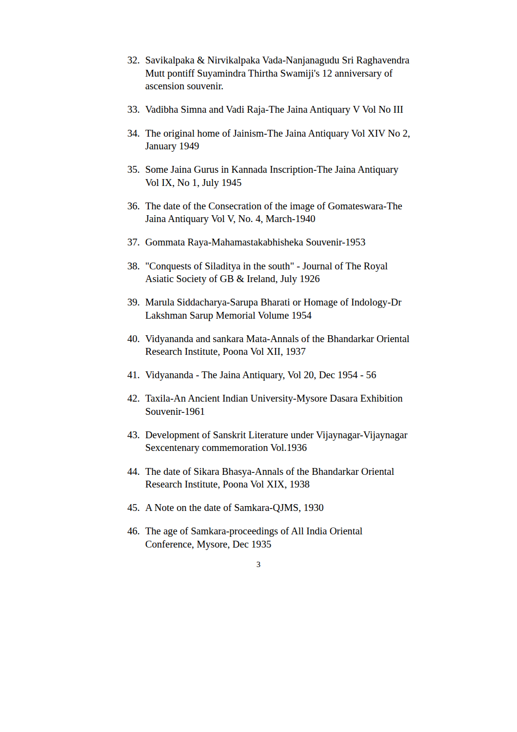Savikalpaka & Nirvikalpaka Vada-Nanjanagudu Sri Raghavendra Mutt pontiff Suyamindra Thirtha Swamiji's 12 anniversary of ascension souvenir.
Vadibha Simna and Vadi Raja-The Jaina Antiquary V Vol No III
The original home of Jainism-The Jaina Antiquary Vol XIV No 2, January 1949
Some Jaina Gurus in Kannada Inscription-The Jaina Antiquary Vol IX, No 1, July 1945
The date of the Consecration of the image of Gomateswara-The Jaina Antiquary Vol V, No. 4, March-1940
Gommata Raya-Mahamastakabhisheka Souvenir-1953
"Conquests of Siladitya in the south" - Journal of The Royal Asiatic Society of GB & Ireland, July 1926
Marula Siddacharya-Sarupa Bharati or Homage of Indology-Dr Lakshman Sarup Memorial Volume 1954
Vidyananda and sankara Mata-Annals of the Bhandarkar Oriental Research Institute, Poona Vol XII, 1937
Vidyananda - The Jaina Antiquary, Vol 20, Dec 1954 - 56
Taxila-An Ancient Indian University-Mysore Dasara Exhibition Souvenir-1961
Development of Sanskrit Literature under Vijaynagar-Vijaynagar Sexcentenary commemoration Vol.1936
The date of Sikara Bhasya-Annals of the Bhandarkar Oriental Research Institute, Poona Vol XIX, 1938
A Note on the date of Samkara-QJMS, 1930
The age of Samkara-proceedings of All India Oriental Conference, Mysore, Dec 1935
3